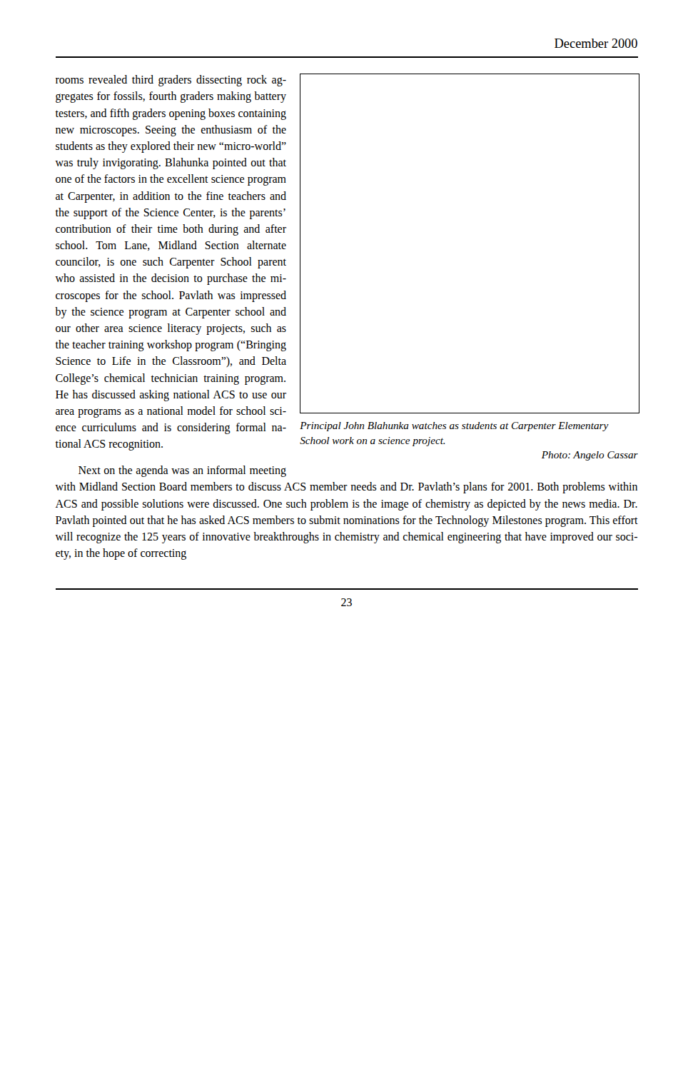December 2000
Principal John Blahunka watches as students at Carpenter Elementary School work on a science project. Photo: Angelo Cassar
rooms revealed third graders dissecting rock aggregates for fossils, fourth graders making battery testers, and fifth graders opening boxes containing new microscopes. Seeing the enthusiasm of the students as they explored their new “micro-world” was truly invigorating. Blahunka pointed out that one of the factors in the excellent science program at Carpenter, in addition to the fine teachers and the support of the Science Center, is the parents’ contribution of their time both during and after school. Tom Lane, Midland Section alternate councilor, is one such Carpenter School parent who assisted in the decision to purchase the microscopes for the school. Pavlath was impressed by the science program at Carpenter school and our other area science literacy projects, such as the teacher training workshop program (“Bringing Science to Life in the Classroom”), and Delta College’s chemical technician training program. He has discussed asking national ACS to use our area programs as a national model for school science curriculums and is considering formal national ACS recognition.
Next on the agenda was an informal meeting with Midland Section Board members to discuss ACS member needs and Dr. Pavlath’s plans for 2001. Both problems within ACS and possible solutions were discussed. One such problem is the image of chemistry as depicted by the news media. Dr. Pavlath pointed out that he has asked ACS members to submit nominations for the Technology Milestones program. This effort will recognize the 125 years of innovative breakthroughs in chemistry and chemical engineering that have improved our society, in the hope of correcting
23